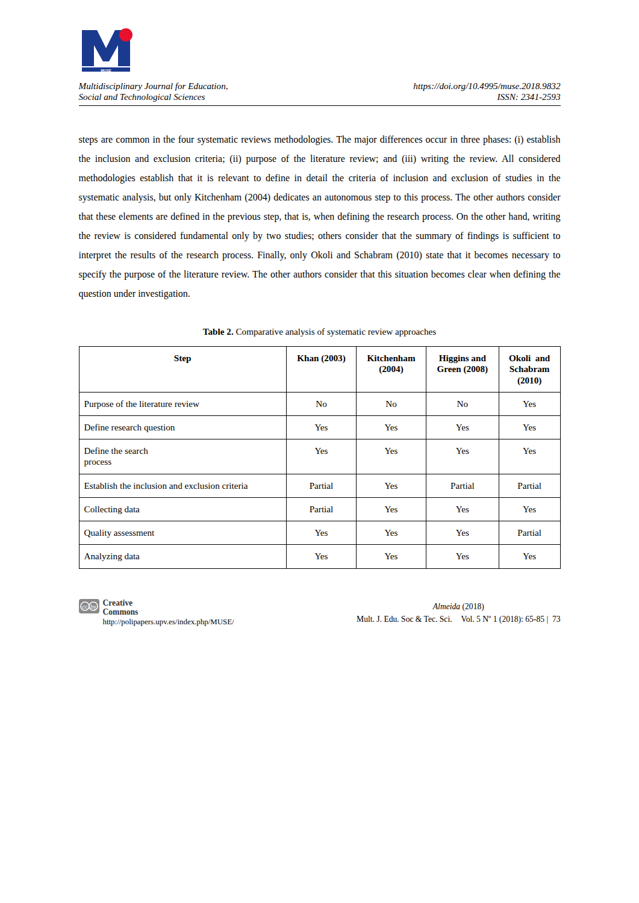MUSE
Multidisciplinary Journal for Education,
Social and Technological Sciences
https://doi.org/10.4995/muse.2018.9832
ISSN: 2341-2593
steps are common in the four systematic reviews methodologies. The major differences occur in three phases: (i) establish the inclusion and exclusion criteria; (ii) purpose of the literature review; and (iii) writing the review. All considered methodologies establish that it is relevant to define in detail the criteria of inclusion and exclusion of studies in the systematic analysis, but only Kitchenham (2004) dedicates an autonomous step to this process. The other authors consider that these elements are defined in the previous step, that is, when defining the research process. On the other hand, writing the review is considered fundamental only by two studies; others consider that the summary of findings is sufficient to interpret the results of the research process. Finally, only Okoli and Schabram (2010) state that it becomes necessary to specify the purpose of the literature review. The other authors consider that this situation becomes clear when defining the question under investigation.
Table 2. Comparative analysis of systematic review approaches
| Step | Khan (2003) | Kitchenham (2004) | Higgins and Green (2008) | Okoli and Schabram (2010) |
| --- | --- | --- | --- | --- |
| Purpose of the literature review | No | No | No | Yes |
| Define research question | Yes | Yes | Yes | Yes |
| Define the search process | Yes | Yes | Yes | Yes |
| Establish the inclusion and exclusion criteria | Partial | Yes | Partial | Partial |
| Collecting data | Partial | Yes | Yes | Yes |
| Quality assessment | Yes | Yes | Yes | Partial |
| Analyzing data | Yes | Yes | Yes | Yes |
cc by
Creative
Commons
http://polipapers.upv.es/index.php/MUSE/
Almeida (2018)
Mult. J. Edu. Soc & Tec. Sci. Vol. 5 Nº 1 (2018): 65-85 | 73